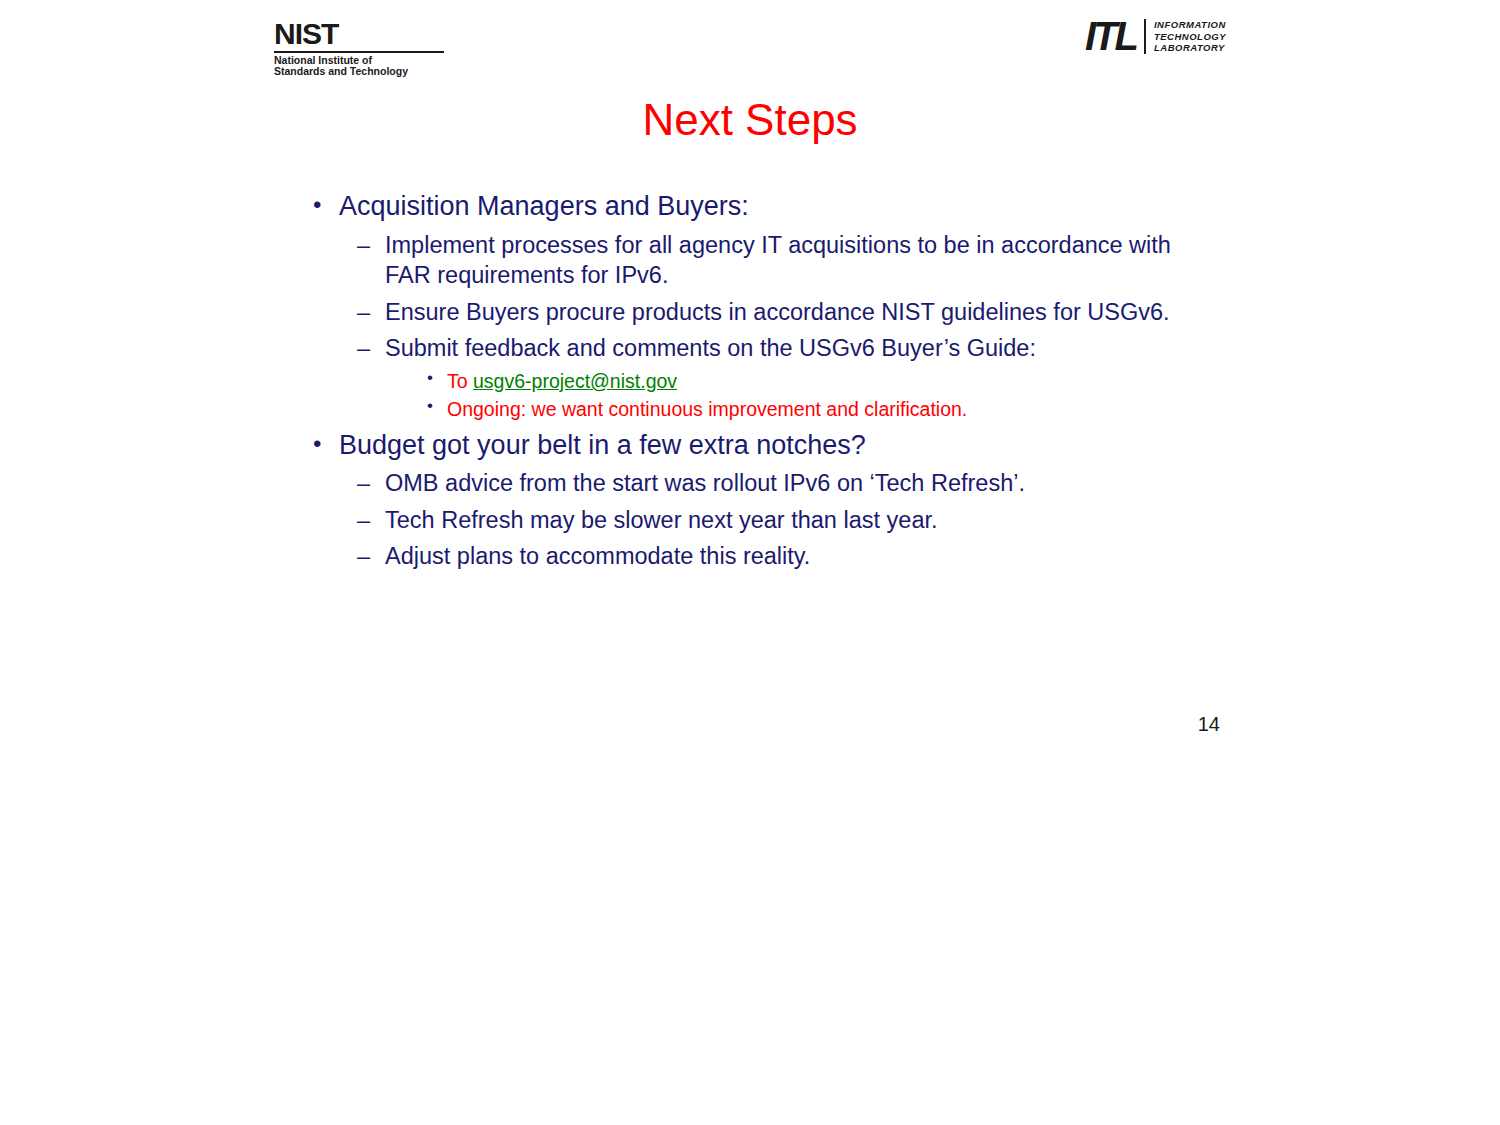NIST
National Institute of
Standards and Technology
ITL
INFORMATION
TECHNOLOGY
LABORATORY
Next Steps
Acquisition Managers and Buyers:
Implement processes for all agency IT acquisitions to be in accordance with FAR requirements for IPv6.
Ensure Buyers procure products in accordance NIST guidelines for USGv6.
Submit feedback and comments on the USGv6 Buyer’s Guide:
To usgv6-project@nist.gov
Ongoing: we want continuous improvement and clarification.
Budget got your belt in a few extra notches?
OMB advice from the start was rollout IPv6 on ‘Tech Refresh’.
Tech Refresh may be slower next year than last year.
Adjust plans to accommodate this reality.
14